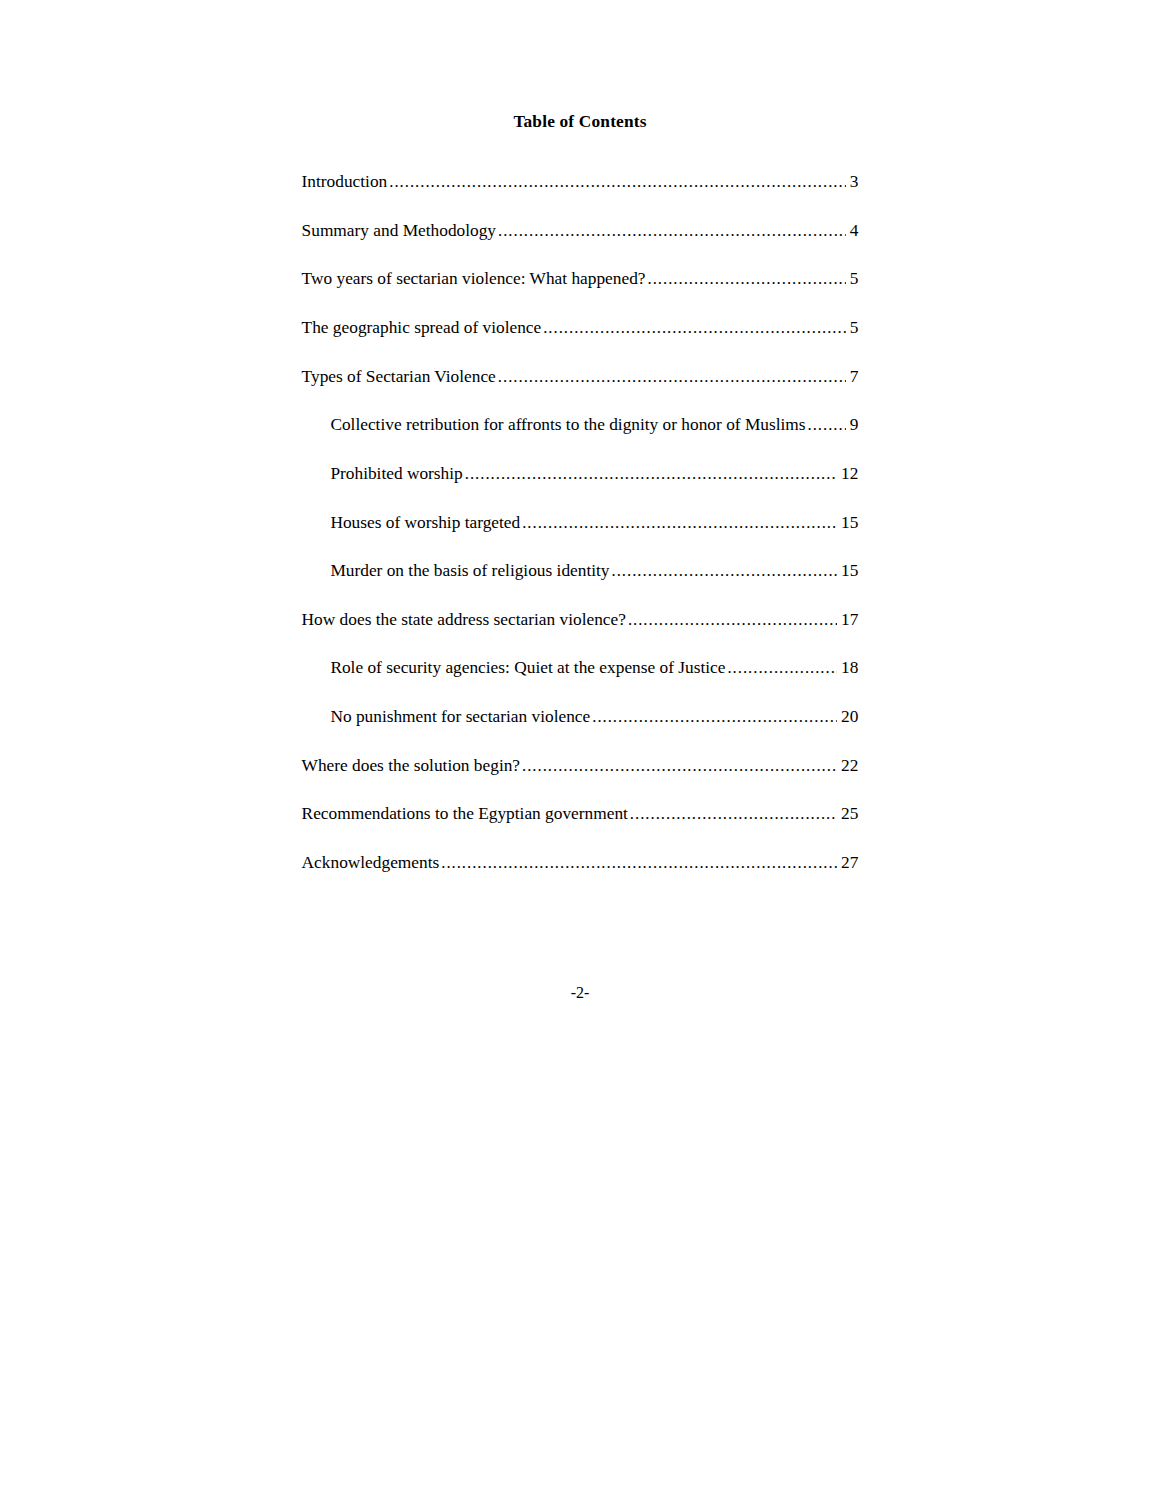Table of Contents
Introduction .......................................................................................................................... 3
Summary and Methodology .............................................................................................. 4
Two years of sectarian violence: What happened? .......................................................... 5
The geographic spread of violence .................................................................................... 5
Types of Sectarian Violence .............................................................................................. 7
Collective retribution for affronts to the dignity or honor of Muslims ..................... 9
Prohibited worship ....................................................................................................... 12
Houses of worship targeted ......................................................................................... 15
Murder on the basis of religious identity .................................................................... 15
How does the state address sectarian violence? ............................................................ 17
Role of security agencies: Quiet at the expense of Justice ......................................... 18
No punishment for sectarian violence ......................................................................... 20
Where does the solution begin? ....................................................................................... 22
Recommendations to the Egyptian government ............................................................ 25
Acknowledgements ....................................................................................................... 27
-2-